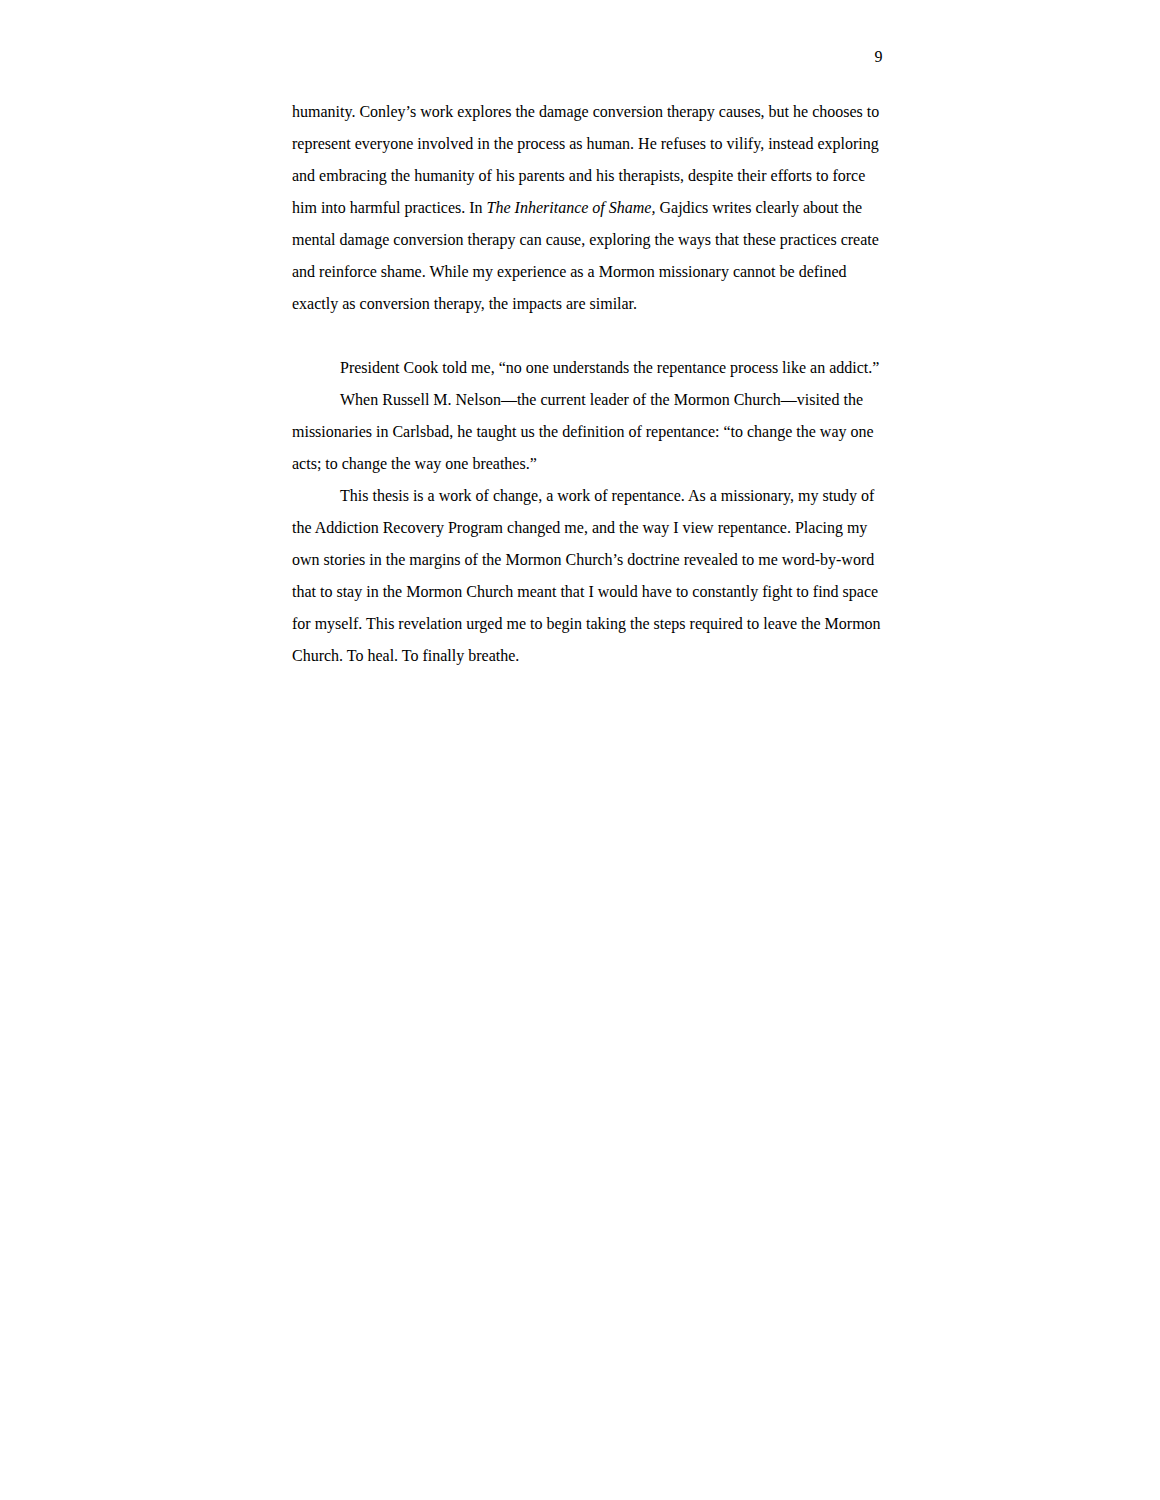9
humanity. Conley’s work explores the damage conversion therapy causes, but he chooses to represent everyone involved in the process as human. He refuses to vilify, instead exploring and embracing the humanity of his parents and his therapists, despite their efforts to force him into harmful practices. In The Inheritance of Shame, Gajdics writes clearly about the mental damage conversion therapy can cause, exploring the ways that these practices create and reinforce shame. While my experience as a Mormon missionary cannot be defined exactly as conversion therapy, the impacts are similar.
President Cook told me, “no one understands the repentance process like an addict.”
When Russell M. Nelson—the current leader of the Mormon Church—visited the missionaries in Carlsbad, he taught us the definition of repentance: “to change the way one acts; to change the way one breathes.”
This thesis is a work of change, a work of repentance. As a missionary, my study of the Addiction Recovery Program changed me, and the way I view repentance. Placing my own stories in the margins of the Mormon Church’s doctrine revealed to me word-by-word that to stay in the Mormon Church meant that I would have to constantly fight to find space for myself. This revelation urged me to begin taking the steps required to leave the Mormon Church. To heal. To finally breathe.